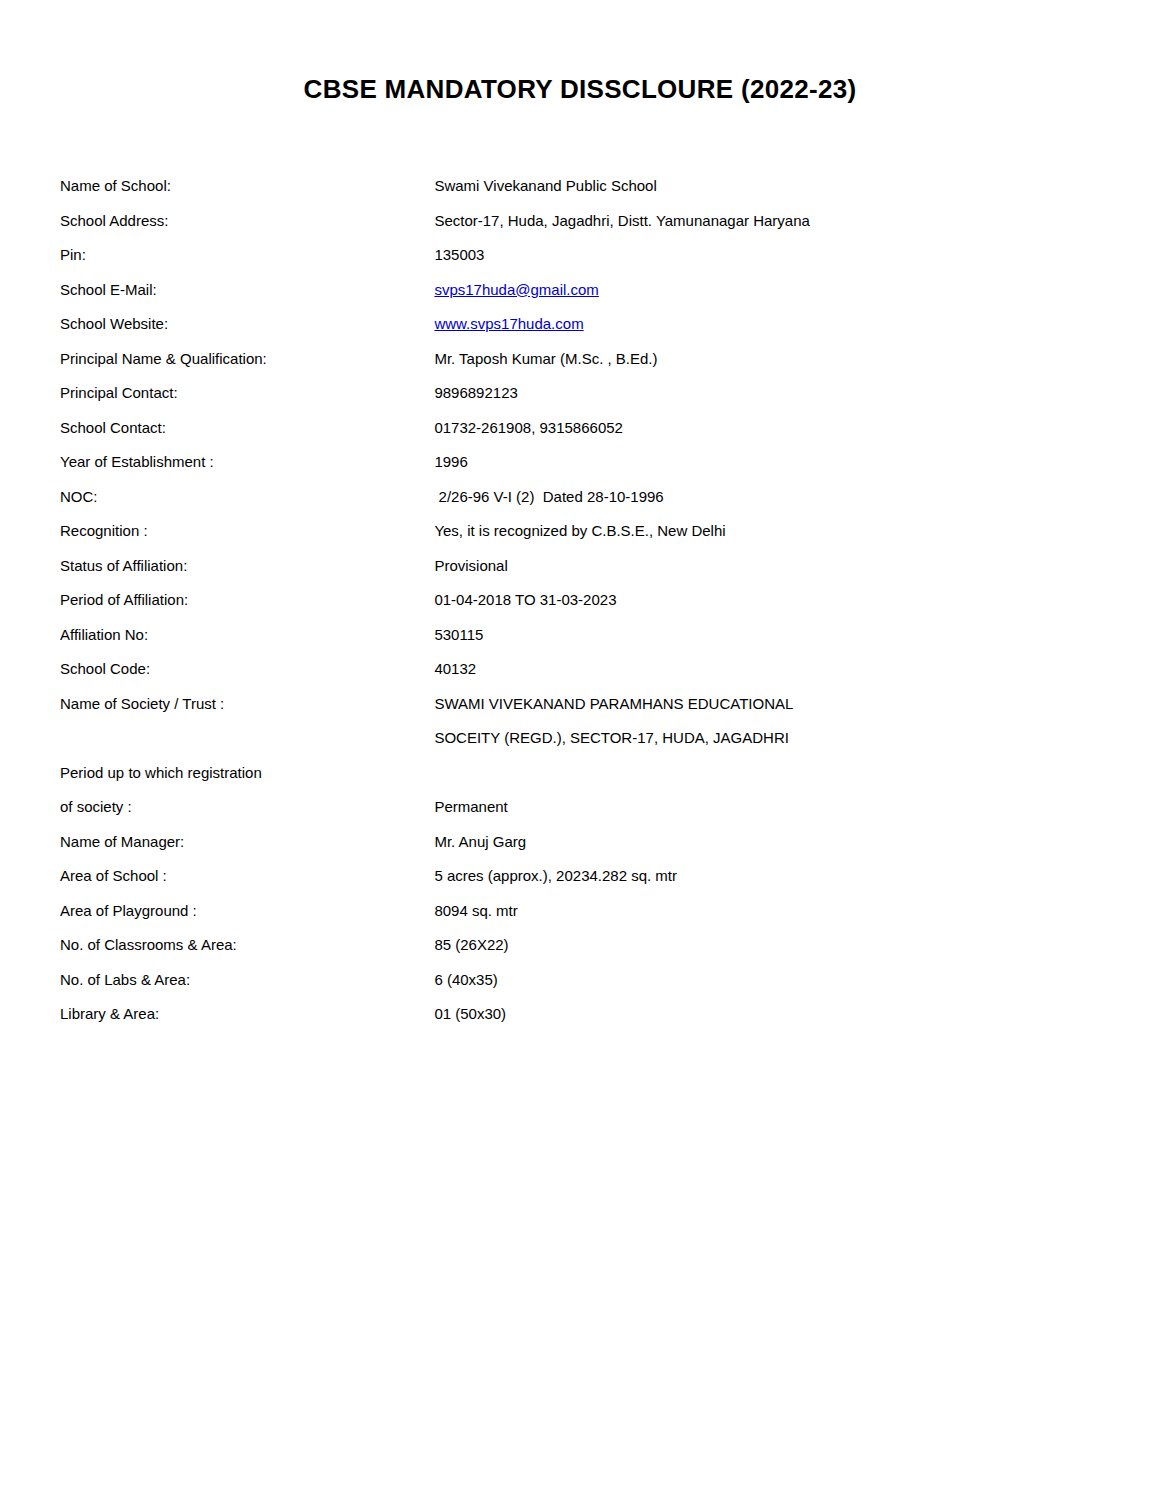CBSE MANDATORY DISSCLOURE (2022-23)
| Name of School: | Swami Vivekanand Public School |
| School Address: | Sector-17, Huda, Jagadhri, Distt. Yamunanagar Haryana |
| Pin: | 135003 |
| School E-Mail: | svps17huda@gmail.com |
| School Website: | www.svps17huda.com |
| Principal Name & Qualification: | Mr. Taposh Kumar (M.Sc. , B.Ed.) |
| Principal Contact: | 9896892123 |
| School Contact: | 01732-261908, 9315866052 |
| Year of Establishment : | 1996 |
| NOC: | 2/26-96 V-I (2) Dated 28-10-1996 |
| Recognition : | Yes, it is recognized by C.B.S.E., New Delhi |
| Status of Affiliation: | Provisional |
| Period of Affiliation: | 01-04-2018 TO 31-03-2023 |
| Affiliation No: | 530115 |
| School Code: | 40132 |
| Name of Society / Trust : | SWAMI VIVEKANAND PARAMHANS EDUCATIONAL |
| | SOCEITY (REGD.), SECTOR-17, HUDA, JAGADHRI |
| Period up to which registration | |
| of society : | Permanent |
| Name of Manager: | Mr. Anuj Garg |
| Area of School : | 5 acres (approx.), 20234.282 sq. mtr |
| Area of Playground : | 8094 sq. mtr |
| No. of Classrooms & Area: | 85 (26X22) |
| No. of Labs & Area: | 6 (40x35) |
| Library & Area: | 01 (50x30) |